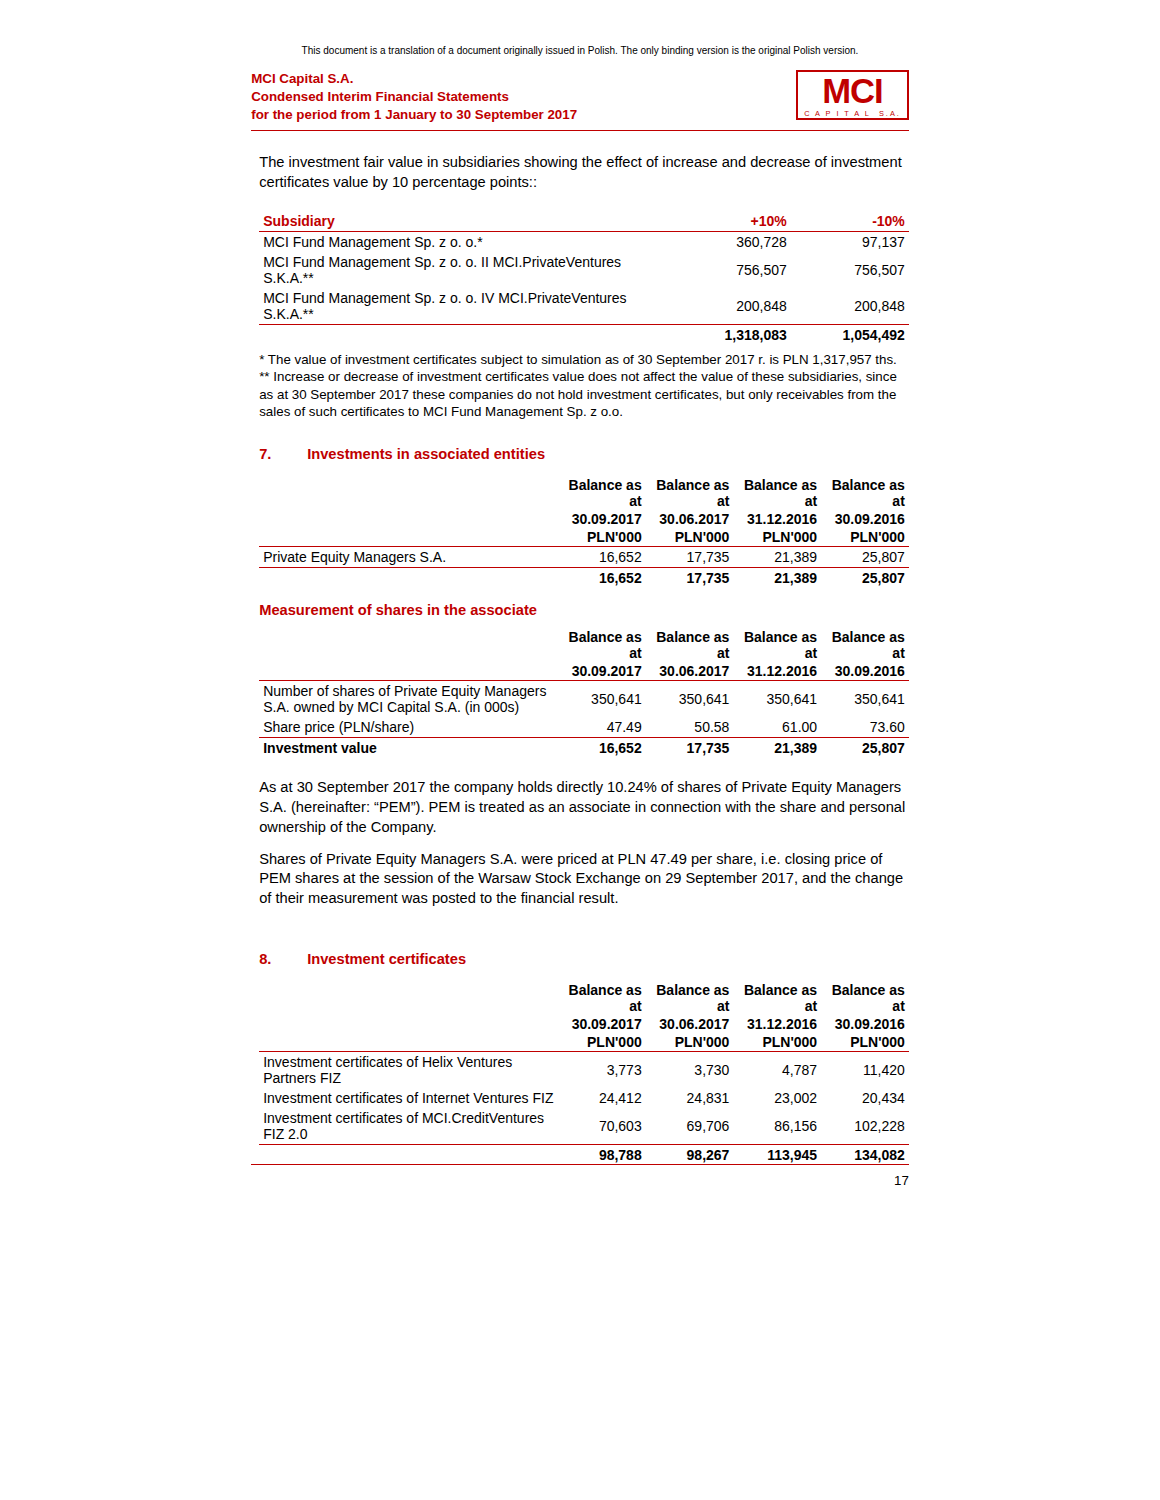This document is a translation of a document originally issued in Polish. The only binding version is the original Polish version.
MCI Capital S.A.
Condensed Interim Financial Statements
for the period from 1 January to 30 September 2017
MCI
C A P I T A L S.A.
The investment fair value in subsidiaries showing the effect of increase and decrease of investment certificates value by 10 percentage points::
| Subsidiary | +10% | -10% |
| --- | --- | --- |
| MCI Fund Management Sp. z o. o.* | 360,728 | 97,137 |
| MCI Fund Management Sp. z o. o. II MCI.PrivateVentures S.K.A.** | 756,507 | 756,507 |
| MCI Fund Management Sp. z o. o. IV MCI.PrivateVentures S.K.A.** | 200,848 | 200,848 |
| | 1,318,083 | 1,054,492 |
* The value of investment certificates subject to simulation as of 30 September 2017 r. is PLN 1,317,957 ths.
** Increase or decrease of investment certificates value does not affect the value of these subsidiaries, since as at 30 September 2017 these companies do not hold investment certificates, but only receivables from the sales of such certificates to MCI Fund Management Sp. z o.o.
7. Investments in associated entities
| | Balance as at | Balance as at | Balance as at | Balance as at |
| --- | --- | --- | --- | --- |
| | 30.09.2017 | 30.06.2017 | 31.12.2016 | 30.09.2016 |
| | PLN'000 | PLN'000 | PLN'000 | PLN'000 |
| Private Equity Managers S.A. | 16,652 | 17,735 | 21,389 | 25,807 |
| | 16,652 | 17,735 | 21,389 | 25,807 |
Measurement of shares in the associate
| | Balance as at | Balance as at | Balance as at | Balance as at |
| --- | --- | --- | --- | --- |
| | 30.09.2017 | 30.06.2017 | 31.12.2016 | 30.09.2016 |
| Number of shares of Private Equity Managers S.A. owned by MCI Capital S.A. (in 000s) | 350,641 | 350,641 | 350,641 | 350,641 |
| Share price (PLN/share) | 47.49 | 50.58 | 61.00 | 73.60 |
| Investment value | 16,652 | 17,735 | 21,389 | 25,807 |
As at 30 September 2017 the company holds directly 10.24% of shares of Private Equity Managers S.A. (hereinafter: “PEM”). PEM is treated as an associate in connection with the share and personal ownership of the Company.
Shares of Private Equity Managers S.A. were priced at PLN 47.49 per share, i.e. closing price of PEM shares at the session of the Warsaw Stock Exchange on 29 September 2017, and the change of their measurement was posted to the financial result.
8. Investment certificates
| | Balance as at | Balance as at | Balance as at | Balance as at |
| --- | --- | --- | --- | --- |
| | 30.09.2017 | 30.06.2017 | 31.12.2016 | 30.09.2016 |
| | PLN'000 | PLN'000 | PLN'000 | PLN'000 |
| Investment certificates of Helix Ventures Partners FIZ | 3,773 | 3,730 | 4,787 | 11,420 |
| Investment certificates of Internet Ventures FIZ | 24,412 | 24,831 | 23,002 | 20,434 |
| Investment certificates of MCI.CreditVentures FIZ 2.0 | 70,603 | 69,706 | 86,156 | 102,228 |
| | 98,788 | 98,267 | 113,945 | 134,082 |
17